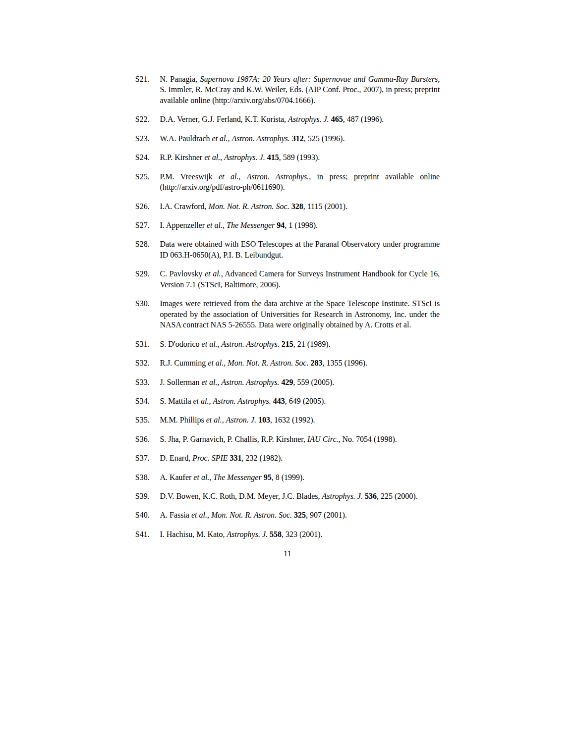S21. N. Panagia, Supernova 1987A: 20 Years after: Supernovae and Gamma-Ray Bursters, S. Immler, R. McCray and K.W. Weiler, Eds. (AIP Conf. Proc., 2007), in press; preprint available online (http://arxiv.org/abs/0704.1666).
S22. D.A. Verner, G.J. Ferland, K.T. Korista, Astrophys. J. 465, 487 (1996).
S23. W.A. Pauldrach et al., Astron. Astrophys. 312, 525 (1996).
S24. R.P. Kirshner et al., Astrophys. J. 415, 589 (1993).
S25. P.M. Vreeswijk et al., Astron. Astrophys., in press; preprint available online (http://arxiv.org/pdf/astro-ph/0611690).
S26. I.A. Crawford, Mon. Not. R. Astron. Soc. 328, 1115 (2001).
S27. I. Appenzeller et al., The Messenger 94, 1 (1998).
S28. Data were obtained with ESO Telescopes at the Paranal Observatory under programme ID 063.H-0650(A), P.I. B. Leibundgut.
S29. C. Pavlovsky et al., Advanced Camera for Surveys Instrument Handbook for Cycle 16, Version 7.1 (STScI, Baltimore, 2006).
S30. Images were retrieved from the data archive at the Space Telescope Institute. STScI is operated by the association of Universities for Research in Astronomy, Inc. under the NASA contract NAS 5-26555. Data were originally obtained by A. Crotts et al.
S31. S. D'odorico et al., Astron. Astrophys. 215, 21 (1989).
S32. R.J. Cumming et al., Mon. Not. R. Astron. Soc. 283, 1355 (1996).
S33. J. Sollerman et al., Astron. Astrophys. 429, 559 (2005).
S34. S. Mattila et al., Astron. Astrophys. 443, 649 (2005).
S35. M.M. Phillips et al., Astron. J. 103, 1632 (1992).
S36. S. Jha, P. Garnavich, P. Challis, R.P. Kirshner, IAU Circ., No. 7054 (1998).
S37. D. Enard, Proc. SPIE 331, 232 (1982).
S38. A. Kaufer et al., The Messenger 95, 8 (1999).
S39. D.V. Bowen, K.C. Roth, D.M. Meyer, J.C. Blades, Astrophys. J. 536, 225 (2000).
S40. A. Fassia et al., Mon. Not. R. Astron. Soc. 325, 907 (2001).
S41. I. Hachisu, M. Kato, Astrophys. J. 558, 323 (2001).
11